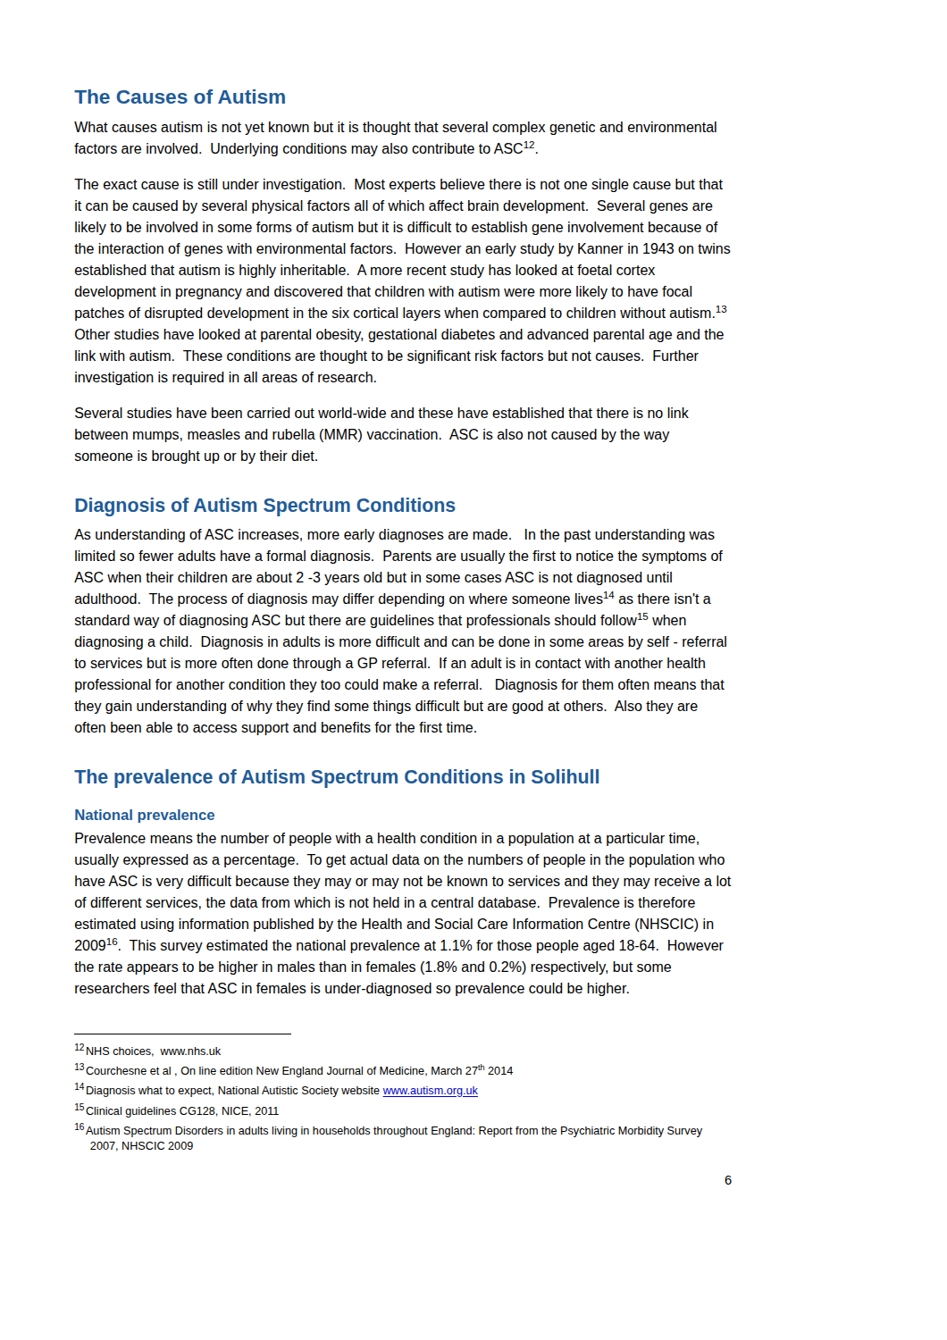The Causes of Autism
What causes autism is not yet known but it is thought that several complex genetic and environmental factors are involved. Underlying conditions may also contribute to ASC12.
The exact cause is still under investigation. Most experts believe there is not one single cause but that it can be caused by several physical factors all of which affect brain development. Several genes are likely to be involved in some forms of autism but it is difficult to establish gene involvement because of the interaction of genes with environmental factors. However an early study by Kanner in 1943 on twins established that autism is highly inheritable. A more recent study has looked at foetal cortex development in pregnancy and discovered that children with autism were more likely to have focal patches of disrupted development in the six cortical layers when compared to children without autism.13 Other studies have looked at parental obesity, gestational diabetes and advanced parental age and the link with autism. These conditions are thought to be significant risk factors but not causes. Further investigation is required in all areas of research.
Several studies have been carried out world-wide and these have established that there is no link between mumps, measles and rubella (MMR) vaccination. ASC is also not caused by the way someone is brought up or by their diet.
Diagnosis of Autism Spectrum Conditions
As understanding of ASC increases, more early diagnoses are made. In the past understanding was limited so fewer adults have a formal diagnosis. Parents are usually the first to notice the symptoms of ASC when their children are about 2 -3 years old but in some cases ASC is not diagnosed until adulthood. The process of diagnosis may differ depending on where someone lives14 as there isn't a standard way of diagnosing ASC but there are guidelines that professionals should follow15 when diagnosing a child. Diagnosis in adults is more difficult and can be done in some areas by self - referral to services but is more often done through a GP referral. If an adult is in contact with another health professional for another condition they too could make a referral. Diagnosis for them often means that they gain understanding of why they find some things difficult but are good at others. Also they are often been able to access support and benefits for the first time.
The prevalence of Autism Spectrum Conditions in Solihull
National prevalence
Prevalence means the number of people with a health condition in a population at a particular time, usually expressed as a percentage. To get actual data on the numbers of people in the population who have ASC is very difficult because they may or may not be known to services and they may receive a lot of different services, the data from which is not held in a central database. Prevalence is therefore estimated using information published by the Health and Social Care Information Centre (NHSCIC) in 200916. This survey estimated the national prevalence at 1.1% for those people aged 18-64. However the rate appears to be higher in males than in females (1.8% and 0.2%) respectively, but some researchers feel that ASC in females is under-diagnosed so prevalence could be higher.
12 NHS choices, www.nhs.uk
13 Courchesne et al , On line edition New England Journal of Medicine, March 27th 2014
14 Diagnosis what to expect, National Autistic Society website www.autism.org.uk
15 Clinical guidelines CG128, NICE, 2011
16 Autism Spectrum Disorders in adults living in households throughout England: Report from the Psychiatric Morbidity Survey 2007, NHSCIC 2009
6